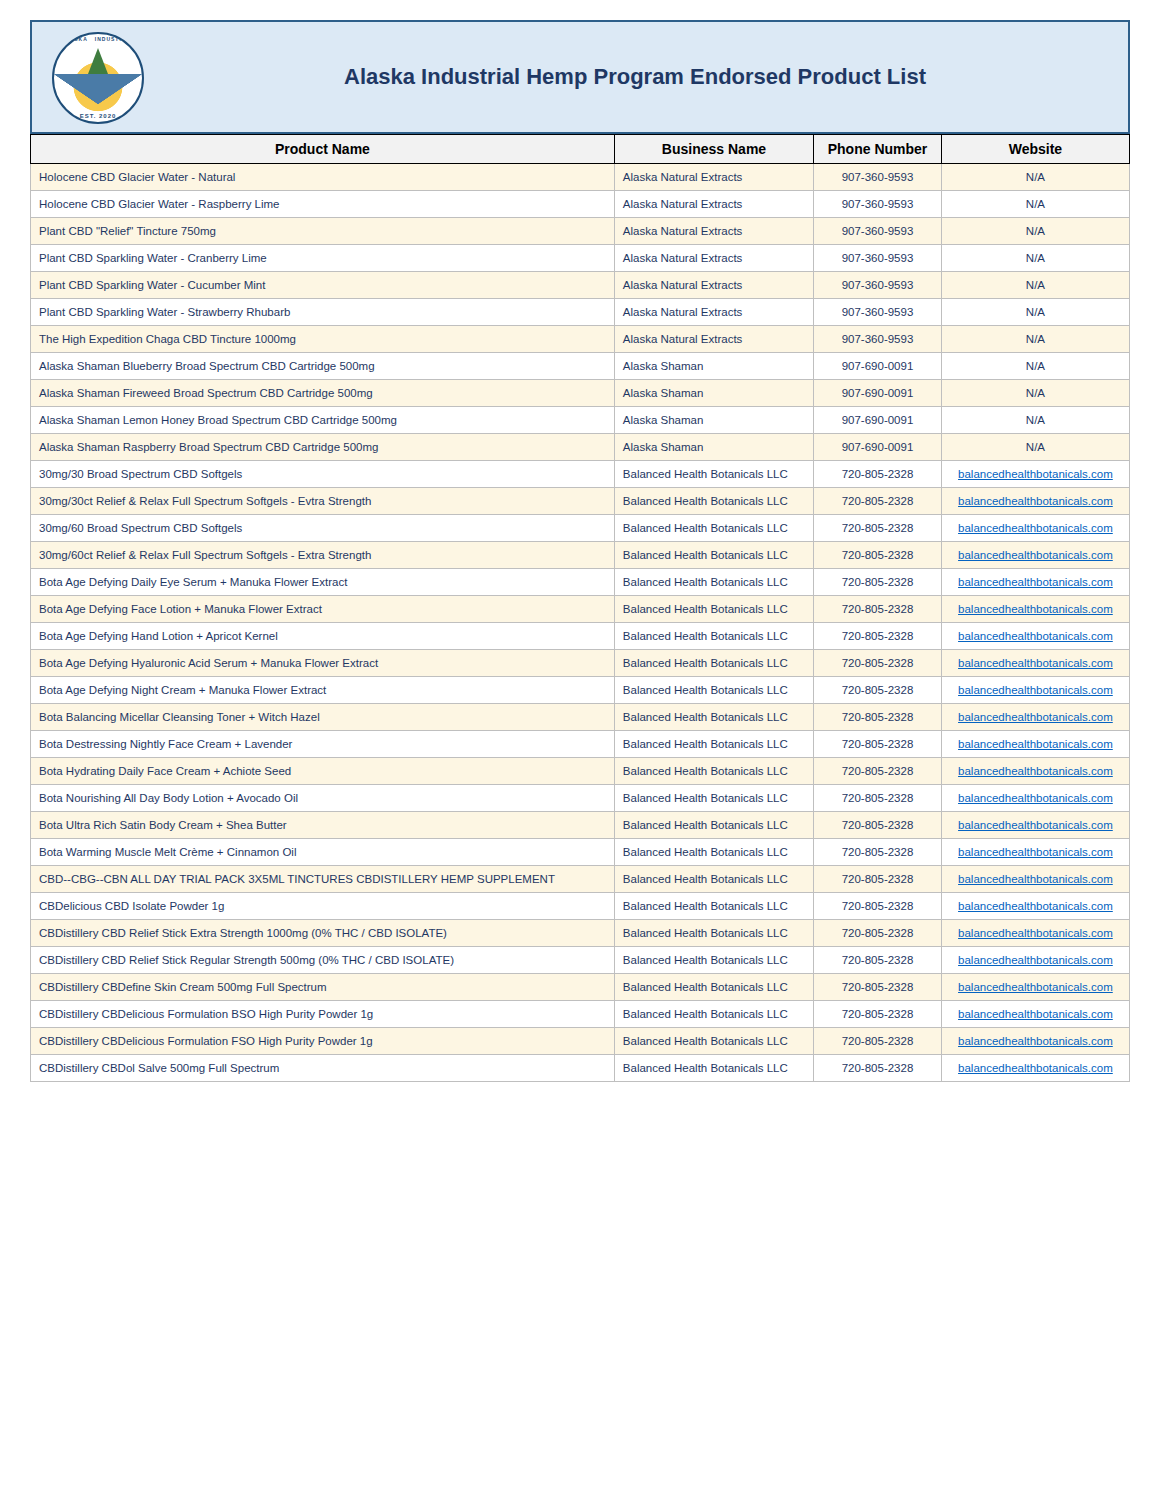ALASKA INDUSTRIAL
EST. 2020
Alaska Industrial Hemp Program Endorsed Product List
| Product Name | Business Name | Phone Number | Website |
| --- | --- | --- | --- |
| Holocene CBD Glacier Water - Natural | Alaska Natural Extracts | 907-360-9593 | N/A |
| Holocene CBD Glacier Water - Raspberry Lime | Alaska Natural Extracts | 907-360-9593 | N/A |
| Plant CBD "Relief" Tincture 750mg | Alaska Natural Extracts | 907-360-9593 | N/A |
| Plant CBD Sparkling Water - Cranberry Lime | Alaska Natural Extracts | 907-360-9593 | N/A |
| Plant CBD Sparkling Water - Cucumber Mint | Alaska Natural Extracts | 907-360-9593 | N/A |
| Plant CBD Sparkling Water - Strawberry Rhubarb | Alaska Natural Extracts | 907-360-9593 | N/A |
| The High Expedition Chaga CBD Tincture 1000mg | Alaska Natural Extracts | 907-360-9593 | N/A |
| Alaska Shaman Blueberry Broad Spectrum CBD Cartridge 500mg | Alaska Shaman | 907-690-0091 | N/A |
| Alaska Shaman Fireweed Broad Spectrum CBD Cartridge 500mg | Alaska Shaman | 907-690-0091 | N/A |
| Alaska Shaman Lemon Honey Broad Spectrum CBD Cartridge 500mg | Alaska Shaman | 907-690-0091 | N/A |
| Alaska Shaman Raspberry Broad Spectrum CBD Cartridge 500mg | Alaska Shaman | 907-690-0091 | N/A |
| 30mg/30 Broad Spectrum CBD Softgels | Balanced Health Botanicals LLC | 720-805-2328 | balancedhealthbotanicals.com |
| 30mg/30ct Relief & Relax Full Spectrum Softgels - Evtra Strength | Balanced Health Botanicals LLC | 720-805-2328 | balancedhealthbotanicals.com |
| 30mg/60 Broad Spectrum CBD Softgels | Balanced Health Botanicals LLC | 720-805-2328 | balancedhealthbotanicals.com |
| 30mg/60ct Relief & Relax Full Spectrum Softgels - Extra Strength | Balanced Health Botanicals LLC | 720-805-2328 | balancedhealthbotanicals.com |
| Bota Age Defying Daily Eye Serum + Manuka Flower Extract | Balanced Health Botanicals LLC | 720-805-2328 | balancedhealthbotanicals.com |
| Bota Age Defying Face Lotion + Manuka Flower Extract | Balanced Health Botanicals LLC | 720-805-2328 | balancedhealthbotanicals.com |
| Bota Age Defying Hand Lotion + Apricot Kernel | Balanced Health Botanicals LLC | 720-805-2328 | balancedhealthbotanicals.com |
| Bota Age Defying Hyaluronic Acid Serum + Manuka Flower Extract | Balanced Health Botanicals LLC | 720-805-2328 | balancedhealthbotanicals.com |
| Bota Age Defying Night Cream + Manuka Flower Extract | Balanced Health Botanicals LLC | 720-805-2328 | balancedhealthbotanicals.com |
| Bota Balancing Micellar Cleansing Toner + Witch Hazel | Balanced Health Botanicals LLC | 720-805-2328 | balancedhealthbotanicals.com |
| Bota Destressing Nightly Face Cream + Lavender | Balanced Health Botanicals LLC | 720-805-2328 | balancedhealthbotanicals.com |
| Bota Hydrating Daily Face Cream + Achiote Seed | Balanced Health Botanicals LLC | 720-805-2328 | balancedhealthbotanicals.com |
| Bota Nourishing All Day Body Lotion + Avocado Oil | Balanced Health Botanicals LLC | 720-805-2328 | balancedhealthbotanicals.com |
| Bota Ultra Rich Satin Body Cream + Shea Butter | Balanced Health Botanicals LLC | 720-805-2328 | balancedhealthbotanicals.com |
| Bota Warming Muscle Melt Crème + Cinnamon Oil | Balanced Health Botanicals LLC | 720-805-2328 | balancedhealthbotanicals.com |
| CBD--CBG--CBN ALL DAY TRIAL PACK 3X5ML TINCTURES CBDISTILLERY HEMP SUPPLEMENT | Balanced Health Botanicals LLC | 720-805-2328 | balancedhealthbotanicals.com |
| CBDelicious CBD Isolate Powder 1g | Balanced Health Botanicals LLC | 720-805-2328 | balancedhealthbotanicals.com |
| CBDistillery CBD Relief Stick Extra Strength 1000mg (0% THC / CBD ISOLATE) | Balanced Health Botanicals LLC | 720-805-2328 | balancedhealthbotanicals.com |
| CBDistillery CBD Relief Stick Regular Strength 500mg (0% THC / CBD ISOLATE) | Balanced Health Botanicals LLC | 720-805-2328 | balancedhealthbotanicals.com |
| CBDistillery CBDefine Skin Cream 500mg Full Spectrum | Balanced Health Botanicals LLC | 720-805-2328 | balancedhealthbotanicals.com |
| CBDistillery CBDelicious Formulation BSO High Purity Powder 1g | Balanced Health Botanicals LLC | 720-805-2328 | balancedhealthbotanicals.com |
| CBDistillery CBDelicious Formulation FSO High Purity Powder 1g | Balanced Health Botanicals LLC | 720-805-2328 | balancedhealthbotanicals.com |
| CBDistillery CBDol Salve 500mg Full Spectrum | Balanced Health Botanicals LLC | 720-805-2328 | balancedhealthbotanicals.com |